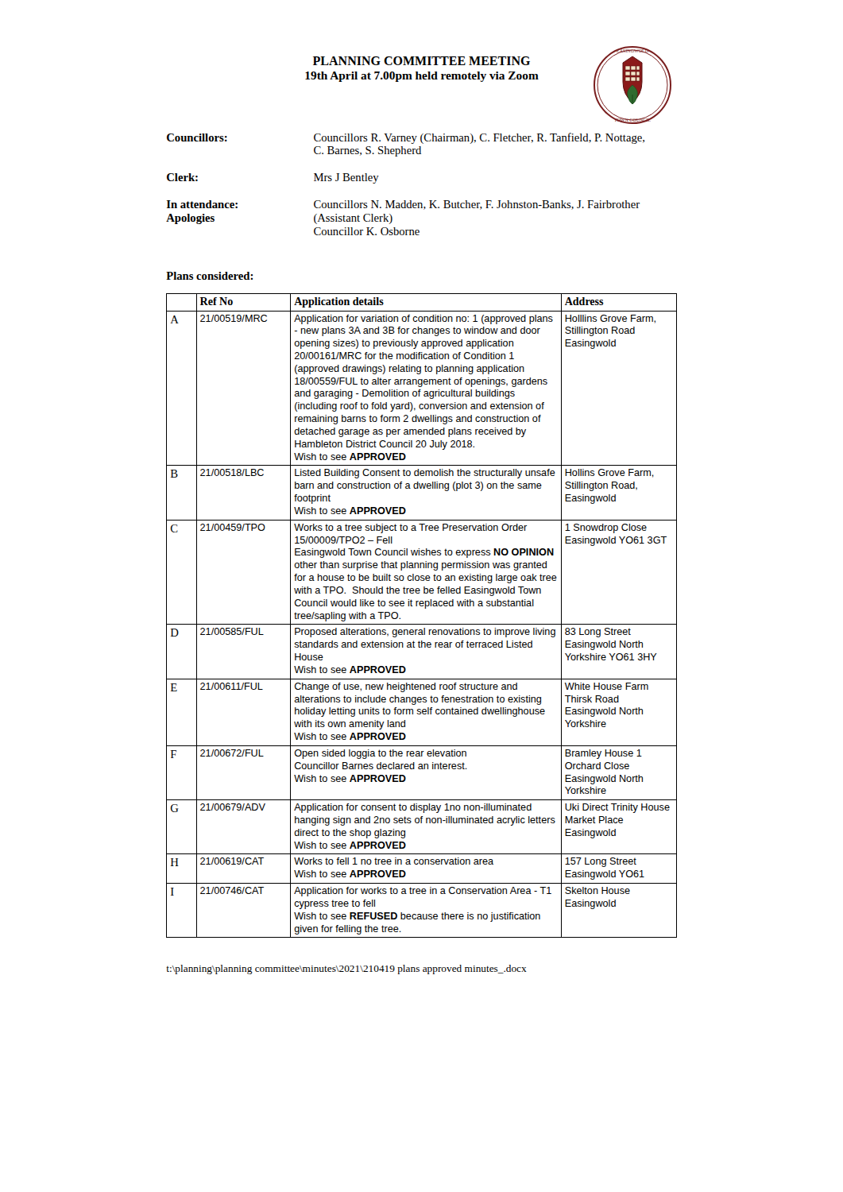EASINGWOLD TOWN COUNCIL
PLANNING COMMITTEE MEETING
19th April at 7.00pm held remotely via Zoom
| Councillors: | Councillors R. Varney (Chairman), C. Fletcher, R. Tanfield, P. Nottage, C. Barnes, S. Shepherd |
| Clerk: | Mrs J Bentley |
| In attendance: Apologies | Councillors N. Madden, K. Butcher, F. Johnston-Banks, J. Fairbrother (Assistant Clerk) Councillor K. Osborne |
Plans considered:
| | Ref No | Application details | Address |
| --- | --- | --- | --- |
| A | 21/00519/MRC | Application for variation of condition no: 1 (approved plans - new plans 3A and 3B for changes to window and door opening sizes) to previously approved application 20/00161/MRC for the modification of Condition 1 (approved drawings) relating to planning application 18/00559/FUL to alter arrangement of openings, gardens and garaging - Demolition of agricultural buildings (including roof to fold yard), conversion and extension of remaining barns to form 2 dwellings and construction of detached garage as per amended plans received by Hambleton District Council 20 July 2018. Wish to see APPROVED | Holllins Grove Farm, Stillington Road Easingwold |
| B | 21/00518/LBC | Listed Building Consent to demolish the structurally unsafe barn and construction of a dwelling (plot 3) on the same footprint Wish to see APPROVED | Hollins Grove Farm, Stillington Road, Easingwold |
| C | 21/00459/TPO | Works to a tree subject to a Tree Preservation Order 15/00009/TPO2 – Fell Easingwold Town Council wishes to express NO OPINION other than surprise that planning permission was granted for a house to be built so close to an existing large oak tree with a TPO. Should the tree be felled Easingwold Town Council would like to see it replaced with a substantial tree/sapling with a TPO. | 1 Snowdrop Close Easingwold YO61 3GT |
| D | 21/00585/FUL | Proposed alterations, general renovations to improve living standards and extension at the rear of terraced Listed House Wish to see APPROVED | 83 Long Street Easingwold North Yorkshire YO61 3HY |
| E | 21/00611/FUL | Change of use, new heightened roof structure and alterations to include changes to fenestration to existing holiday letting units to form self contained dwellinghouse with its own amenity land Wish to see APPROVED | White House Farm Thirsk Road Easingwold North Yorkshire |
| F | 21/00672/FUL | Open sided loggia to the rear elevation Councillor Barnes declared an interest. Wish to see APPROVED | Bramley House 1 Orchard Close Easingwold North Yorkshire |
| G | 21/00679/ADV | Application for consent to display 1no non-illuminated hanging sign and 2no sets of non-illuminated acrylic letters direct to the shop glazing Wish to see APPROVED | Uki Direct Trinity House Market Place Easingwold |
| H | 21/00619/CAT | Works to fell 1 no tree in a conservation area Wish to see APPROVED | 157 Long Street Easingwold YO61 |
| I | 21/00746/CAT | Application for works to a tree in a Conservation Area - T1 cypress tree to fell Wish to see REFUSED because there is no justification given for felling the tree. | Skelton House Easingwold |
t:\planning\planning committee\minutes\2021\210419 plans approved minutes_.docx